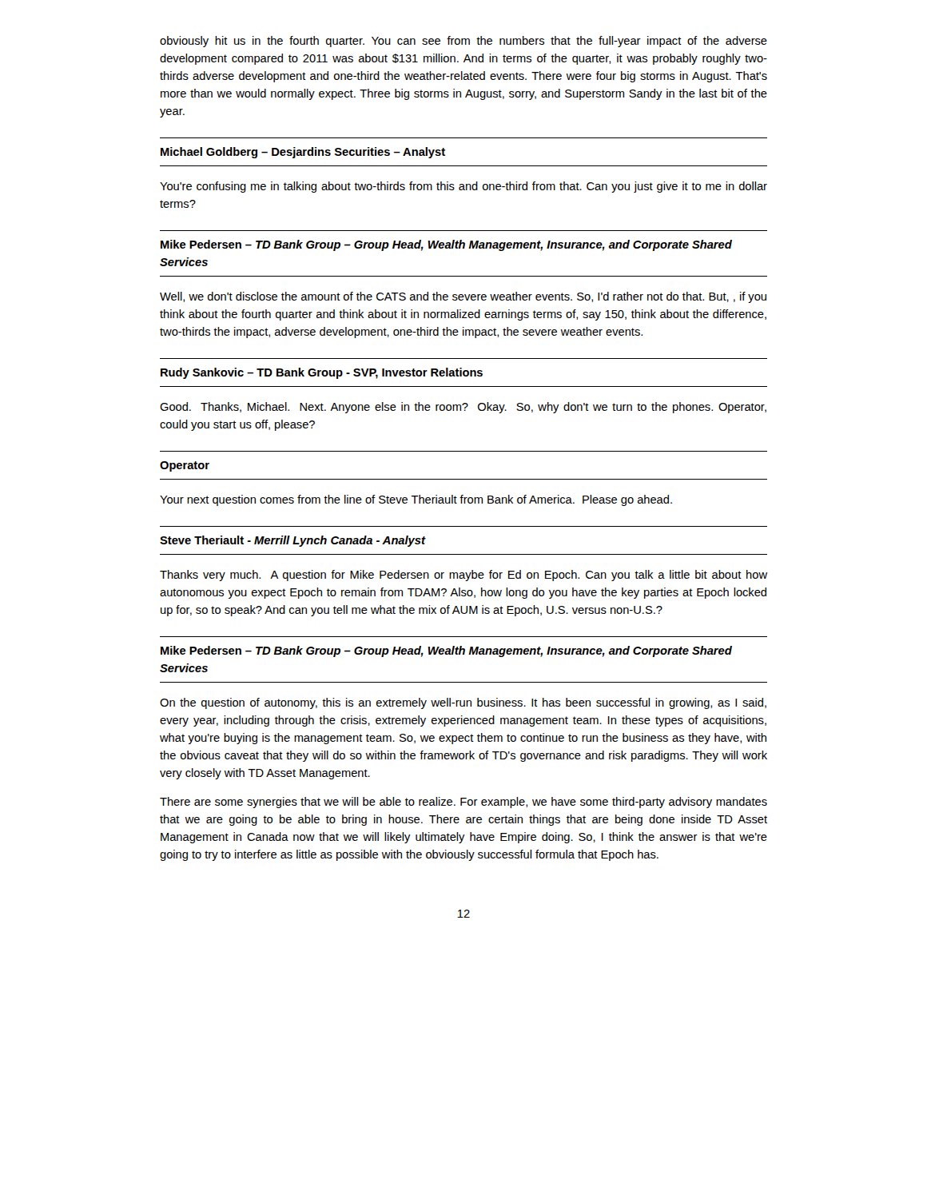obviously hit us in the fourth quarter. You can see from the numbers that the full-year impact of the adverse development compared to 2011 was about $131 million. And in terms of the quarter, it was probably roughly two-thirds adverse development and one-third the weather-related events. There were four big storms in August. That's more than we would normally expect. Three big storms in August, sorry, and Superstorm Sandy in the last bit of the year.
Michael Goldberg – Desjardins Securities – Analyst
You're confusing me in talking about two-thirds from this and one-third from that. Can you just give it to me in dollar terms?
Mike Pedersen – TD Bank Group – Group Head, Wealth Management, Insurance, and Corporate Shared Services
Well, we don't disclose the amount of the CATS and the severe weather events. So, I'd rather not do that. But, , if you think about the fourth quarter and think about it in normalized earnings terms of, say 150, think about the difference, two-thirds the impact, adverse development, one-third the impact, the severe weather events.
Rudy Sankovic – TD Bank Group - SVP, Investor Relations
Good. Thanks, Michael. Next. Anyone else in the room? Okay. So, why don't we turn to the phones. Operator, could you start us off, please?
Operator
Your next question comes from the line of Steve Theriault from Bank of America. Please go ahead.
Steve Theriault - Merrill Lynch Canada - Analyst
Thanks very much. A question for Mike Pedersen or maybe for Ed on Epoch. Can you talk a little bit about how autonomous you expect Epoch to remain from TDAM? Also, how long do you have the key parties at Epoch locked up for, so to speak? And can you tell me what the mix of AUM is at Epoch, U.S. versus non-U.S.?
Mike Pedersen – TD Bank Group – Group Head, Wealth Management, Insurance, and Corporate Shared Services
On the question of autonomy, this is an extremely well-run business. It has been successful in growing, as I said, every year, including through the crisis, extremely experienced management team. In these types of acquisitions, what you're buying is the management team. So, we expect them to continue to run the business as they have, with the obvious caveat that they will do so within the framework of TD's governance and risk paradigms. They will work very closely with TD Asset Management.
There are some synergies that we will be able to realize. For example, we have some third-party advisory mandates that we are going to be able to bring in house. There are certain things that are being done inside TD Asset Management in Canada now that we will likely ultimately have Empire doing. So, I think the answer is that we're going to try to interfere as little as possible with the obviously successful formula that Epoch has.
12